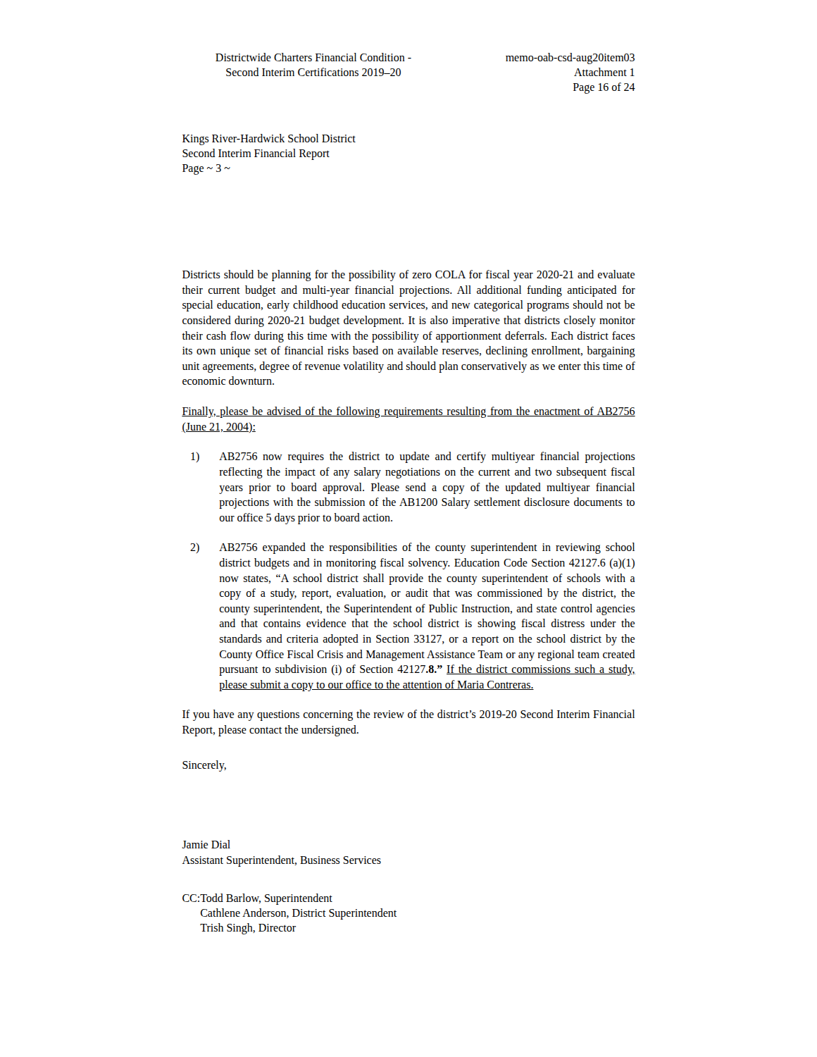| Districtwide Charters Financial Condition - Second Interim Certifications 2019–20 | memo-oab-csd-aug20item03 Attachment 1 Page 16 of 24 |
Kings River-Hardwick School District
Second Interim Financial Report
Page ~ 3 ~
Districts should be planning for the possibility of zero COLA for fiscal year 2020-21 and evaluate their current budget and multi-year financial projections. All additional funding anticipated for special education, early childhood education services, and new categorical programs should not be considered during 2020-21 budget development. It is also imperative that districts closely monitor their cash flow during this time with the possibility of apportionment deferrals. Each district faces its own unique set of financial risks based on available reserves, declining enrollment, bargaining unit agreements, degree of revenue volatility and should plan conservatively as we enter this time of economic downturn.
Finally, please be advised of the following requirements resulting from the enactment of AB2756 (June 21, 2004):
AB2756 now requires the district to update and certify multiyear financial projections reflecting the impact of any salary negotiations on the current and two subsequent fiscal years prior to board approval. Please send a copy of the updated multiyear financial projections with the submission of the AB1200 Salary settlement disclosure documents to our office 5 days prior to board action.
AB2756 expanded the responsibilities of the county superintendent in reviewing school district budgets and in monitoring fiscal solvency. Education Code Section 42127.6 (a)(1) now states, “A school district shall provide the county superintendent of schools with a copy of a study, report, evaluation, or audit that was commissioned by the district, the county superintendent, the Superintendent of Public Instruction, and state control agencies and that contains evidence that the school district is showing fiscal distress under the standards and criteria adopted in Section 33127, or a report on the school district by the County Office Fiscal Crisis and Management Assistance Team or any regional team created pursuant to subdivision (i) of Section 42127.8.” If the district commissions such a study, please submit a copy to our office to the attention of Maria Contreras.
If you have any questions concerning the review of the district’s 2019-20 Second Interim Financial Report, please contact the undersigned.
Sincerely,
Jamie Dial
Assistant Superintendent, Business Services
| CC: | Todd Barlow, Superintendent Cathlene Anderson, District Superintendent Trish Singh, Director |